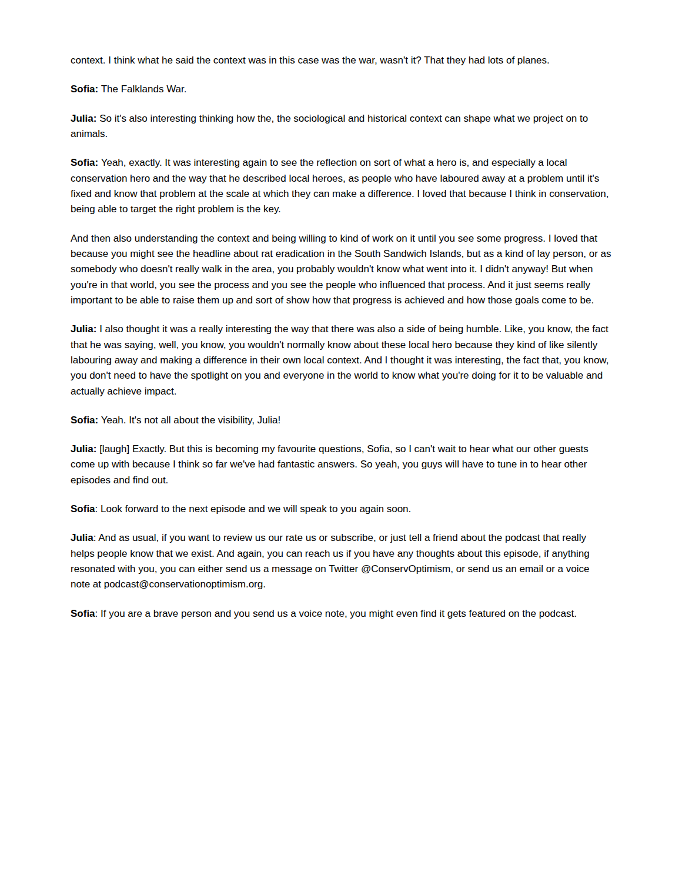context. I think what he said the context was in this case was the war, wasn't it? That they had lots of planes.
Sofia: The Falklands War.
Julia: So it's also interesting thinking how the, the sociological and historical context can shape what we project on to animals.
Sofia: Yeah, exactly. It was interesting again to see the reflection on sort of what a hero is, and especially a local conservation hero and the way that he described local heroes, as people who have laboured away at a problem until it's fixed and know that problem at the scale at which they can make a difference. I loved that because I think in conservation, being able to target the right problem is the key.
And then also understanding the context and being willing to kind of work on it until you see some progress. I loved that because you might see the headline about rat eradication in the South Sandwich Islands, but as a kind of lay person, or as somebody who doesn't really walk in the area, you probably wouldn't know what went into it. I didn't anyway! But when you're in that world, you see the process and you see the people who influenced that process. And it just seems really important to be able to raise them up and sort of show how that progress is achieved and how those goals come to be.
Julia: I also thought it was a really interesting the way that there was also a side of being humble. Like, you know, the fact that he was saying, well, you know, you wouldn't normally know about these local hero because they kind of like silently labouring away and making a difference in their own local context. And I thought it was interesting, the fact that, you know, you don't need to have the spotlight on you and everyone in the world to know what you're doing for it to be valuable and actually achieve impact.
Sofia: Yeah. It's not all about the visibility, Julia!
Julia: [laugh] Exactly. But this is becoming my favourite questions, Sofia, so I can't wait to hear what our other guests come up with because I think so far we've had fantastic answers. So yeah, you guys will have to tune in to hear other episodes and find out.
Sofia: Look forward to the next episode and we will speak to you again soon.
Julia: And as usual, if you want to review us our rate us or subscribe, or just tell a friend about the podcast that really helps people know that we exist. And again, you can reach us if you have any thoughts about this episode, if anything resonated with you, you can either send us a message on Twitter @ConservOptimism, or send us an email or a voice note at podcast@conservationoptimism.org.
Sofia: If you are a brave person and you send us a voice note, you might even find it gets featured on the podcast.